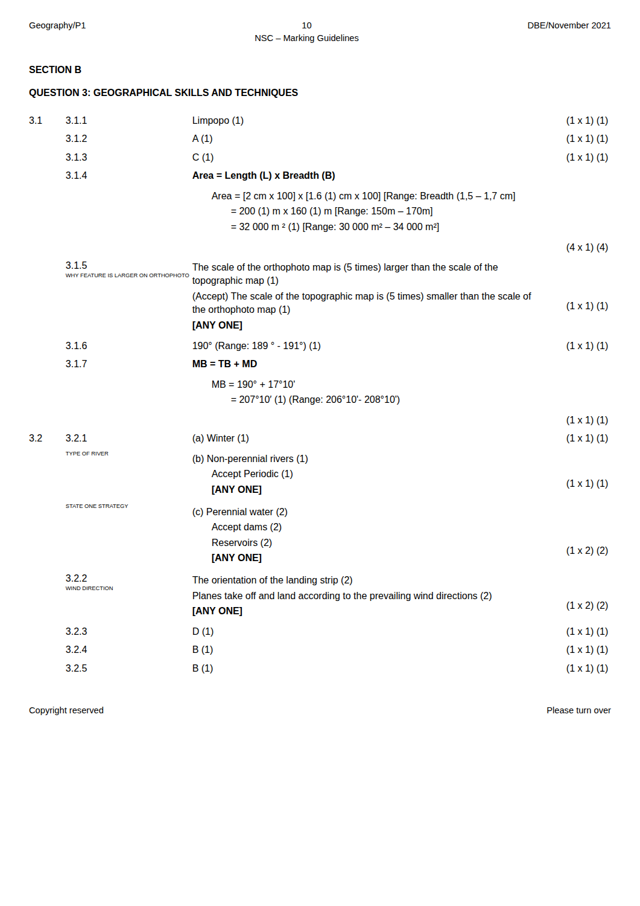Geography/P1
10
NSC – Marking Guidelines
DBE/November 2021
SECTION B
QUESTION 3: GEOGRAPHICAL SKILLS AND TECHNIQUES
| 3.1 | 3.1.1 | Limpopo (1) | (1 x 1) (1) |
| | 3.1.2 | A (1) | (1 x 1) (1) |
| | 3.1.3 | C (1) | (1 x 1) (1) |
| | 3.1.4 | Area = Length (L) x Breadth (B) | |
| | | Area = [2 cm x 100] x [1.6 (1) cm x 100] [Range: Breadth (1,5 – 1,7 cm] = 200 (1) m x 160 (1) m [Range: 150m – 170m] = 32 000 m ² (1) [Range: 30 000 m² – 34 000 m²] | |
| | | | (4 x 1) (4) |
| | 3.1.5 Why feature is larger on orthophoto | The scale of the orthophoto map is (5 times) larger than the scale of the topographic map (1) (Accept) The scale of the topographic map is (5 times) smaller than the scale of the orthophoto map (1) [ANY ONE] | (1 x 1) (1) |
| | 3.1.6 | 190° (Range: 189 ° - 191°) (1) | (1 x 1) (1) |
| | 3.1.7 | MB = TB + MD | |
| | | MB = 190° + 17°10' = 207°10′ (1) (Range: 206°10'- 208°10') | |
| | | | (1 x 1) (1) |
| 3.2 | 3.2.1 | (a) Winter (1) | (1 x 1) (1) |
| | Type of river | (b) Non-perennial rivers (1) Accept Periodic (1) [ANY ONE] | (1 x 1) (1) |
| | State one strategy | (c) Perennial water (2) Accept dams (2) Reservoirs (2) [ANY ONE] | (1 x 2) (2) |
| | 3.2.2 Wind direction | The orientation of the landing strip (2) Planes take off and land according to the prevailing wind directions (2) [ANY ONE] | (1 x 2) (2) |
| | 3.2.3 | D (1) | (1 x 1) (1) |
| | 3.2.4 | B (1) | (1 x 1) (1) |
| | 3.2.5 | B (1) | (1 x 1) (1) |
Copyright reserved
Please turn over